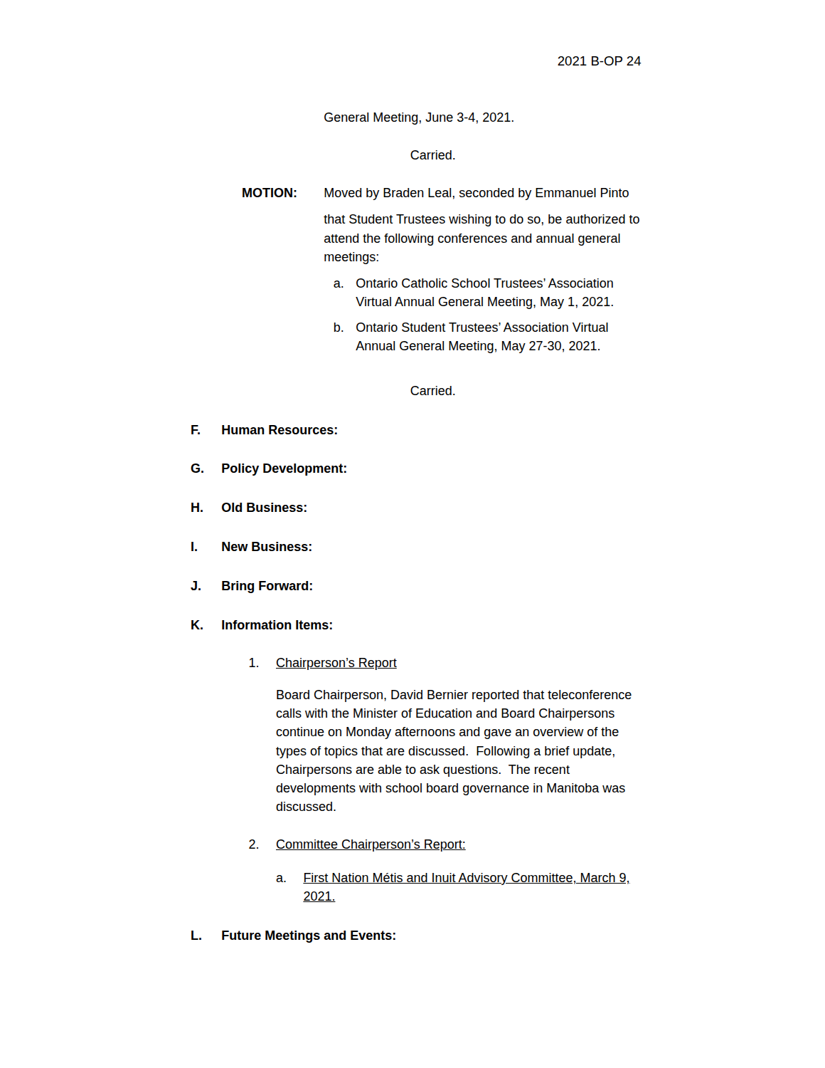2021 B-OP 24
General Meeting, June 3-4, 2021.
Carried.
MOTION:
Moved by Braden Leal, seconded by Emmanuel Pinto
that Student Trustees wishing to do so, be authorized to attend the following conferences and annual general meetings:
Ontario Catholic School Trustees’ Association Virtual Annual General Meeting, May 1, 2021.
Ontario Student Trustees’ Association Virtual Annual General Meeting, May 27-30, 2021.
Carried.
F.
Human Resources:
G.
Policy Development:
H.
Old Business:
I.
New Business:
J.
Bring Forward:
K.
Information Items:
1.
Chairperson’s Report
Board Chairperson, David Bernier reported that teleconference calls with the Minister of Education and Board Chairpersons continue on Monday afternoons and gave an overview of the types of topics that are discussed. Following a brief update, Chairpersons are able to ask questions. The recent developments with school board governance in Manitoba was discussed.
2.
Committee Chairperson’s Report:
a.
First Nation Métis and Inuit Advisory Committee, March 9, 2021.
L.
Future Meetings and Events: